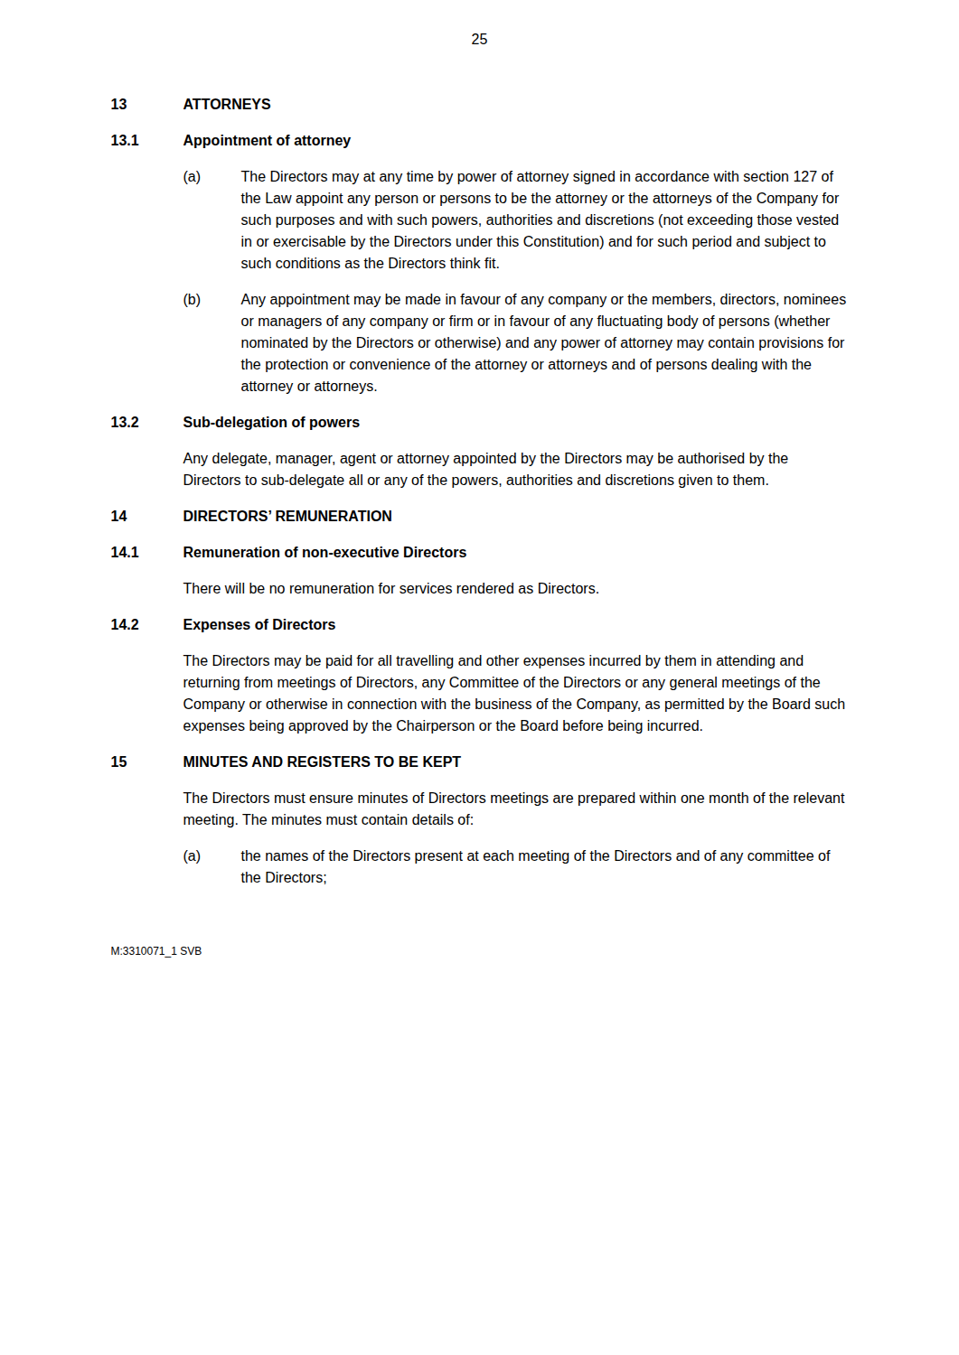25
13
ATTORNEYS
13.1
Appointment of attorney
(a)
The Directors may at any time by power of attorney signed in accordance with section 127 of the Law appoint any person or persons to be the attorney or the attorneys of the Company for such purposes and with such powers, authorities and discretions (not exceeding those vested in or exercisable by the Directors under this Constitution) and for such period and subject to such conditions as the Directors think fit.
(b)
Any appointment may be made in favour of any company or the members, directors, nominees or managers of any company or firm or in favour of any fluctuating body of persons (whether nominated by the Directors or otherwise) and any power of attorney may contain provisions for the protection or convenience of the attorney or attorneys and of persons dealing with the attorney or attorneys.
13.2
Sub-delegation of powers
Any delegate, manager, agent or attorney appointed by the Directors may be authorised by the Directors to sub-delegate all or any of the powers, authorities and discretions given to them.
14
DIRECTORS’ REMUNERATION
14.1
Remuneration of non-executive Directors
There will be no remuneration for services rendered as Directors.
14.2
Expenses of Directors
The Directors may be paid for all travelling and other expenses incurred by them in attending and returning from meetings of Directors, any Committee of the Directors or any general meetings of the Company or otherwise in connection with the business of the Company, as permitted by the Board such expenses being approved by the Chairperson or the Board before being incurred.
15
MINUTES AND REGISTERS TO BE KEPT
The Directors must ensure minutes of Directors meetings are prepared within one month of the relevant meeting. The minutes must contain details of:
(a)
the names of the Directors present at each meeting of the Directors and of any committee of the Directors;
M:3310071_1 SVB